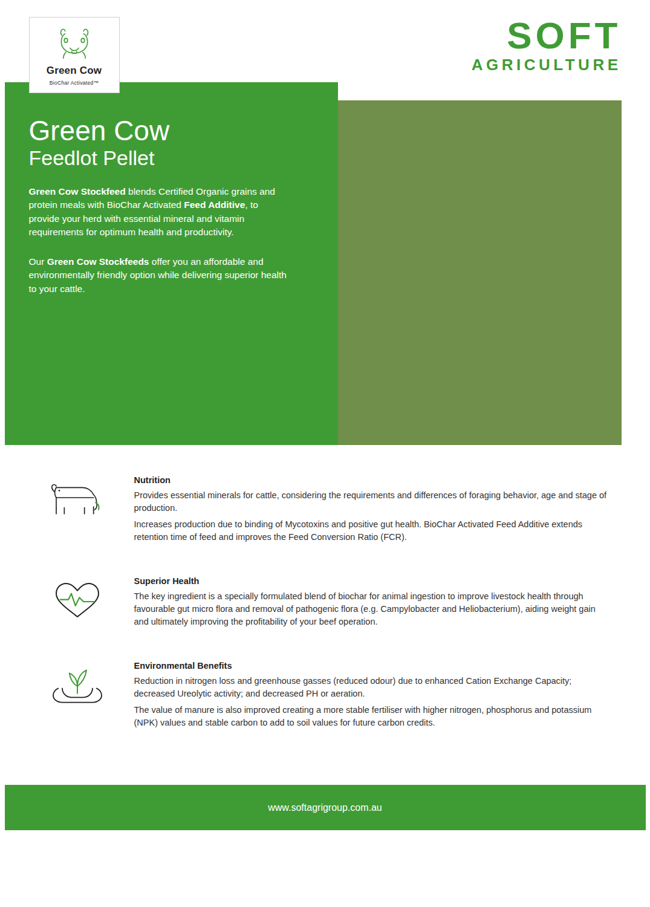Green Cow
BioChar Activated™
SOFT
AGRICULTURE
Green CowFeedlot Pellet
Green Cow Stockfeed blends Certified Organic grains and protein meals with BioChar Activated Feed Additive, to provide your herd with essential mineral and vitamin requirements for optimum health and productivity.
Our Green Cow Stockfeeds offer you an affordable and environmentally friendly option while delivering superior health to your cattle.
Nutrition
Provides essential minerals for cattle, considering the requirements and differences of foraging behavior, age and stage of production.
Increases production due to binding of Mycotoxins and positive gut health. BioChar Activated Feed Additive extends retention time of feed and improves the Feed Conversion Ratio (FCR).
Superior Health
The key ingredient is a specially formulated blend of biochar for animal ingestion to improve livestock health through favourable gut micro flora and removal of pathogenic flora (e.g. Campylobacter and Heliobacterium), aiding weight gain and ultimately improving the profitability of your beef operation.
Environmental Benefits
Reduction in nitrogen loss and greenhouse gasses (reduced odour) due to enhanced Cation Exchange Capacity; decreased Ureolytic activity; and decreased PH or aeration.
The value of manure is also improved creating a more stable fertiliser with higher nitrogen, phosphorus and potassium (NPK) values and stable carbon to add to soil values for future carbon credits.
www.softagrigroup.com.au